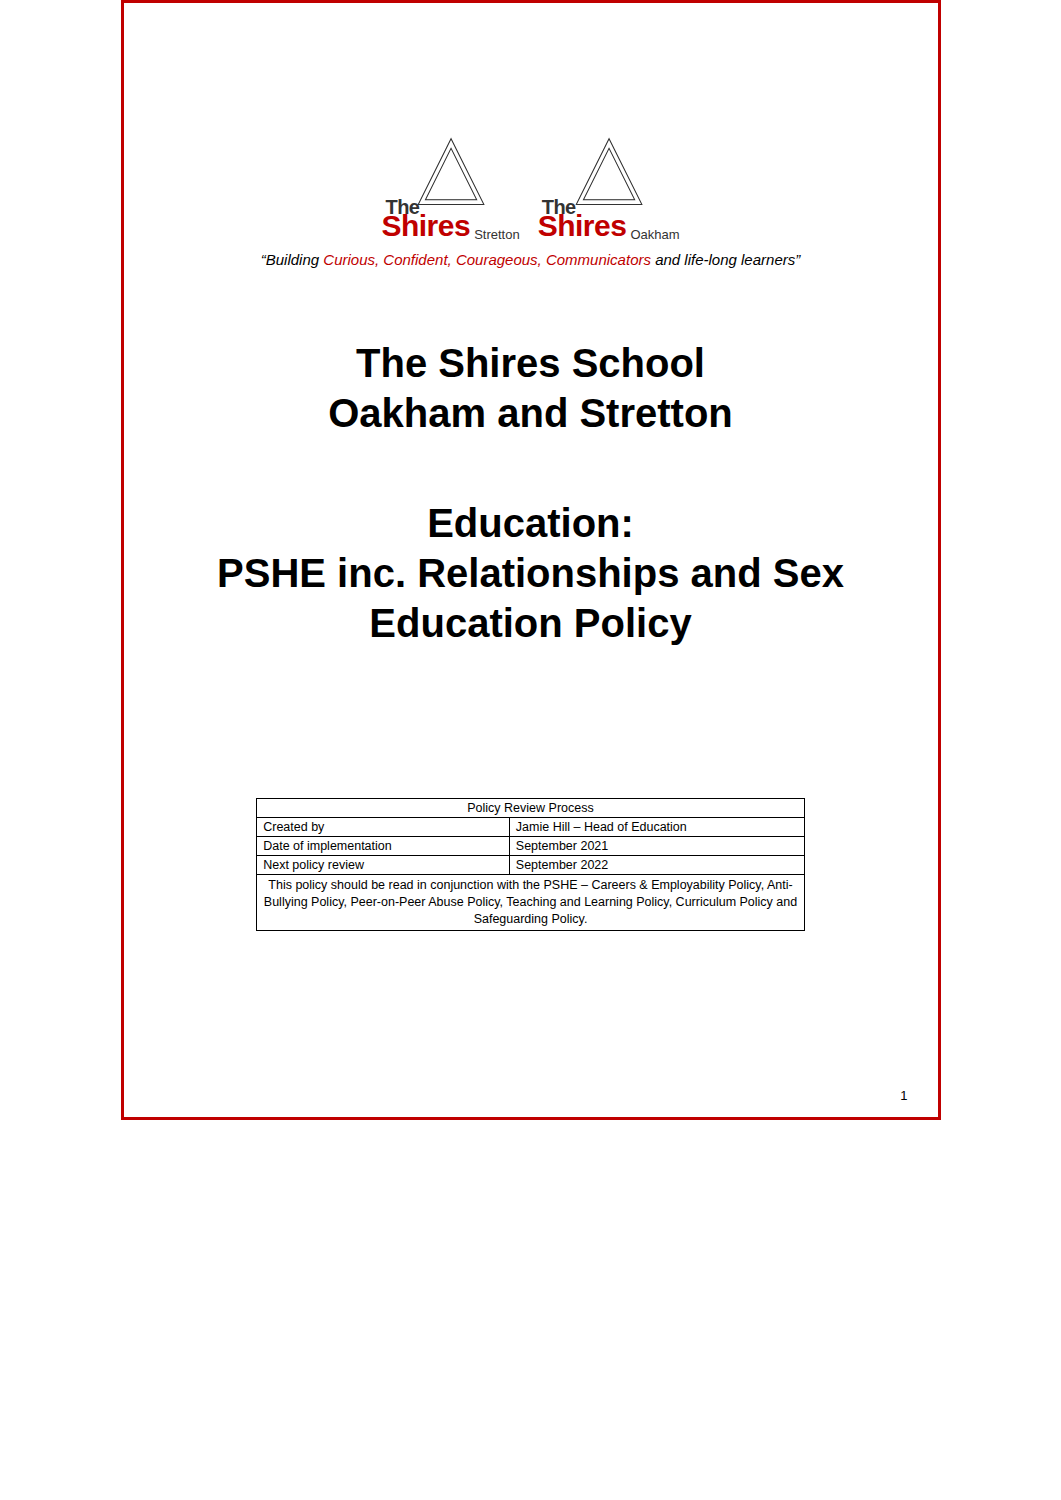△ The Shires Stretton
△ The Shires Oakham
“Building Curious, Confident, Courageous, Communicators and life-long learners”
The Shires School
Oakham and Stretton
Education:
PSHE inc. Relationships and Sex Education Policy
| Policy Review Process |
| Created by | Jamie Hill – Head of Education |
| Date of implementation | September 2021 |
| Next policy review | September 2022 |
| This policy should be read in conjunction with the PSHE – Careers & Employability Policy, Anti-Bullying Policy, Peer-on-Peer Abuse Policy, Teaching and Learning Policy, Curriculum Policy and Safeguarding Policy. |
1